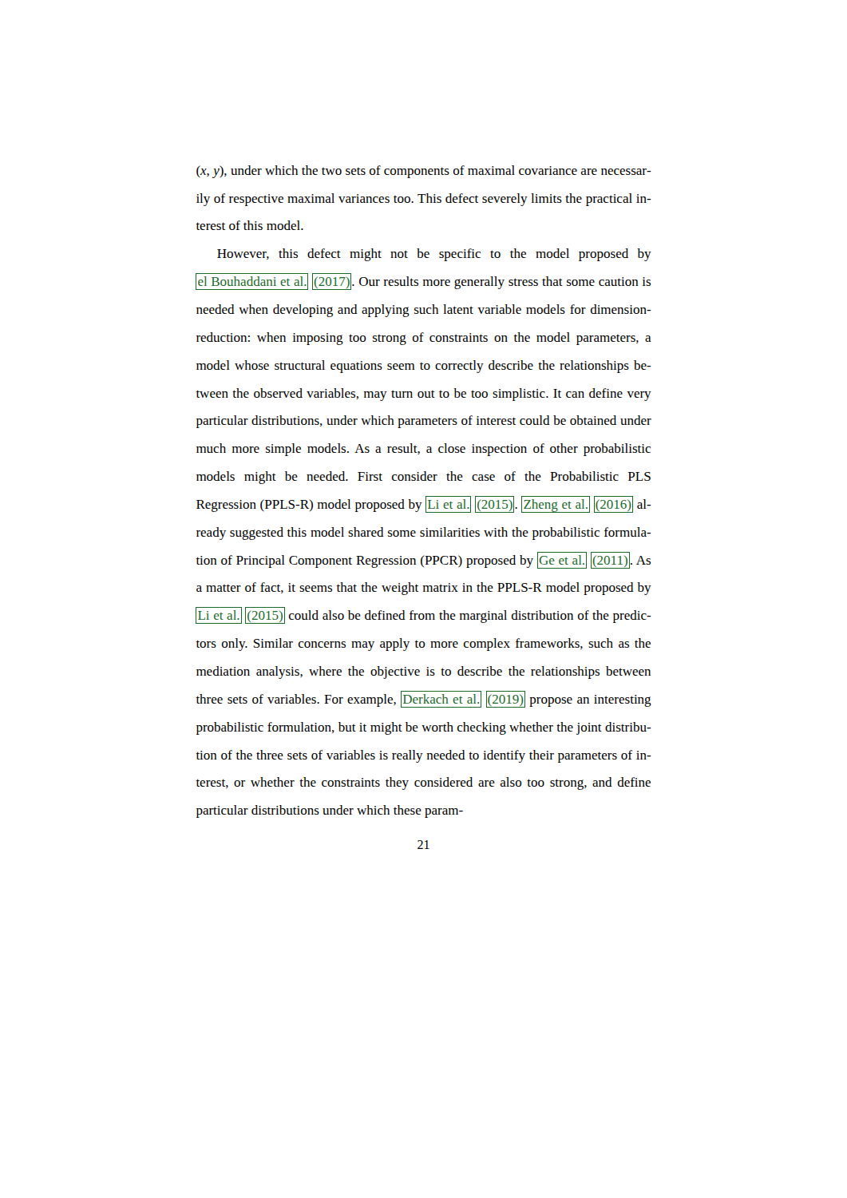(x, y), under which the two sets of components of maximal covariance are necessarily of respective maximal variances too. This defect severely limits the practical interest of this model.
However, this defect might not be specific to the model proposed by el Bouhaddani et al. (2017). Our results more generally stress that some caution is needed when developing and applying such latent variable models for dimension-reduction: when imposing too strong of constraints on the model parameters, a model whose structural equations seem to correctly describe the relationships between the observed variables, may turn out to be too simplistic. It can define very particular distributions, under which parameters of interest could be obtained under much more simple models. As a result, a close inspection of other probabilistic models might be needed. First consider the case of the Probabilistic PLS Regression (PPLS-R) model proposed by Li et al. (2015). Zheng et al. (2016) already suggested this model shared some similarities with the probabilistic formulation of Principal Component Regression (PPCR) proposed by Ge et al. (2011). As a matter of fact, it seems that the weight matrix in the PPLS-R model proposed by Li et al. (2015) could also be defined from the marginal distribution of the predictors only. Similar concerns may apply to more complex frameworks, such as the mediation analysis, where the objective is to describe the relationships between three sets of variables. For example, Derkach et al. (2019) propose an interesting probabilistic formulation, but it might be worth checking whether the joint distribution of the three sets of variables is really needed to identify their parameters of interest, or whether the constraints they considered are also too strong, and define particular distributions under which these param-
21